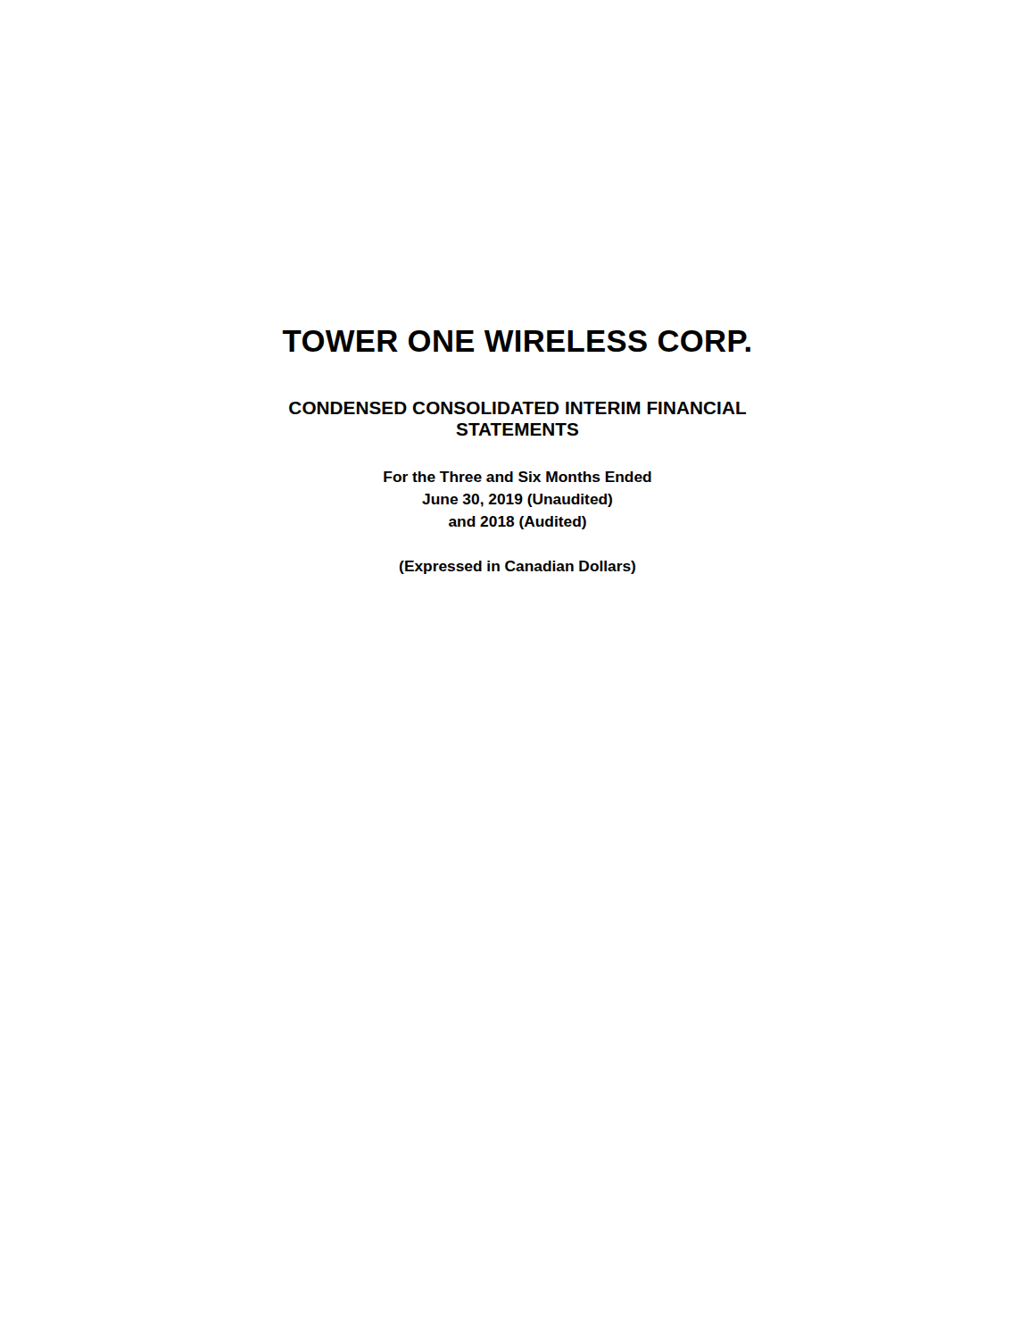TOWER ONE WIRELESS CORP.
CONDENSED CONSOLIDATED INTERIM FINANCIAL STATEMENTS
For the Three and Six Months Ended
June 30, 2019 (Unaudited)
and 2018 (Audited)
(Expressed in Canadian Dollars)